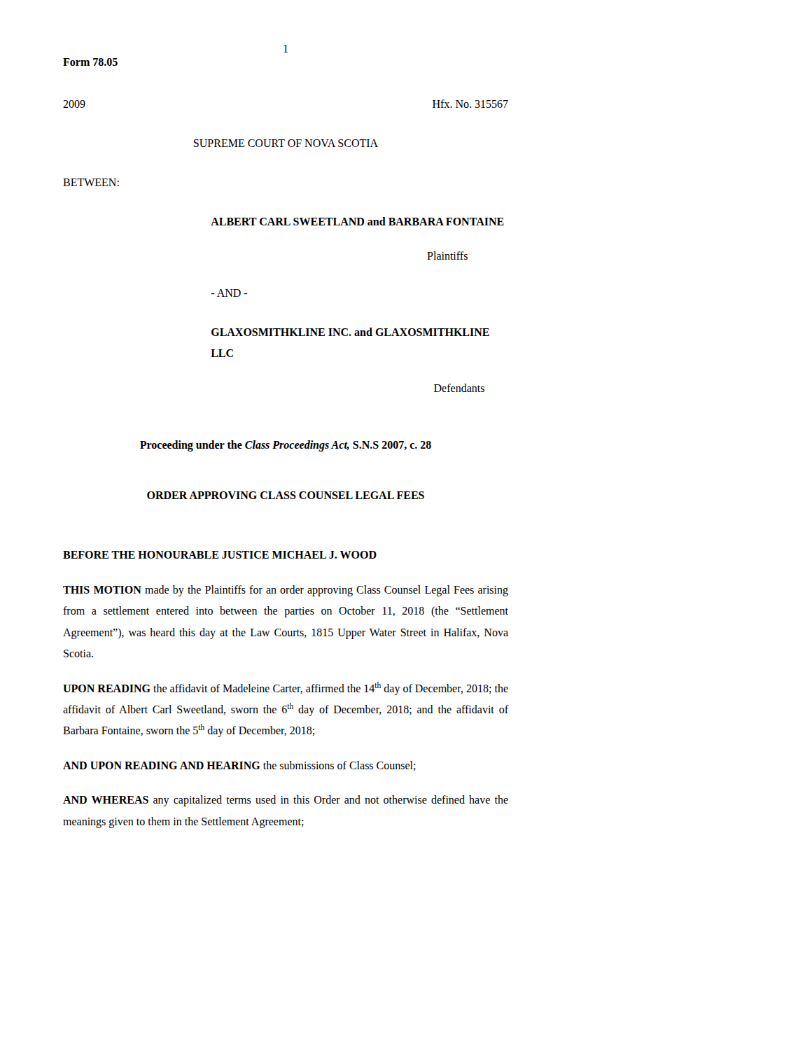1
Form 78.05
2009 Hfx. No. 315567
SUPREME COURT OF NOVA SCOTIA
BETWEEN:
ALBERT CARL SWEETLAND and BARBARA FONTAINE
Plaintiffs
- AND -
GLAXOSMITHKLINE INC. and GLAXOSMITHKLINE LLC
Defendants
Proceeding under the Class Proceedings Act, S.N.S 2007, c. 28
ORDER APPROVING CLASS COUNSEL LEGAL FEES
BEFORE THE HONOURABLE JUSTICE MICHAEL J. WOOD
THIS MOTION made by the Plaintiffs for an order approving Class Counsel Legal Fees arising from a settlement entered into between the parties on October 11, 2018 (the “Settlement Agreement”), was heard this day at the Law Courts, 1815 Upper Water Street in Halifax, Nova Scotia.
UPON READING the affidavit of Madeleine Carter, affirmed the 14th day of December, 2018; the affidavit of Albert Carl Sweetland, sworn the 6th day of December, 2018; and the affidavit of Barbara Fontaine, sworn the 5th day of December, 2018;
AND UPON READING AND HEARING the submissions of Class Counsel;
AND WHEREAS any capitalized terms used in this Order and not otherwise defined have the meanings given to them in the Settlement Agreement;